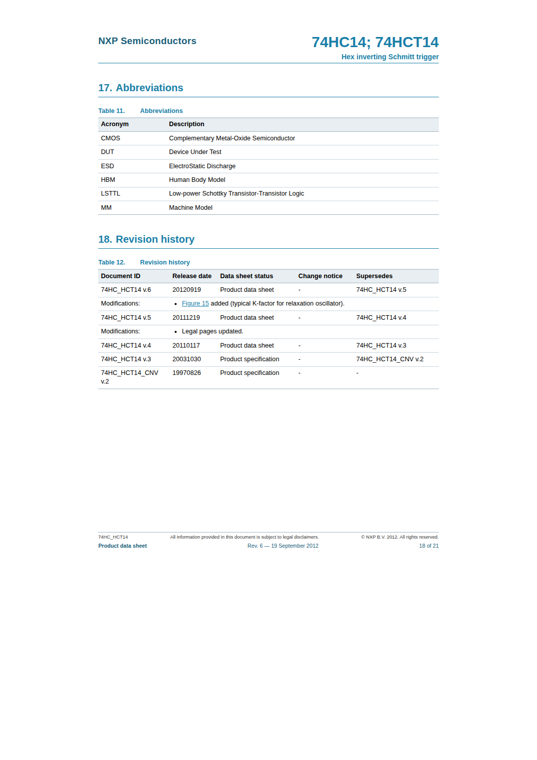NXP Semiconductors
74HC14; 74HCT14
Hex inverting Schmitt trigger
17. Abbreviations
Table 11. Abbreviations
| Acronym | Description |
| --- | --- |
| CMOS | Complementary Metal-Oxide Semiconductor |
| DUT | Device Under Test |
| ESD | ElectroStatic Discharge |
| HBM | Human Body Model |
| LSTTL | Low-power Schottky Transistor-Transistor Logic |
| MM | Machine Model |
18. Revision history
Table 12. Revision history
| Document ID | Release date | Data sheet status | Change notice | Supersedes |
| --- | --- | --- | --- | --- |
| 74HC_HCT14 v.6 | 20120919 | Product data sheet | - | 74HC_HCT14 v.5 |
| Modifications: | Figure 15 added (typical K-factor for relaxation oscillator). |
| 74HC_HCT14 v.5 | 20111219 | Product data sheet | - | 74HC_HCT14 v.4 |
| Modifications: | Legal pages updated. |
| 74HC_HCT14 v.4 | 20110117 | Product data sheet | - | 74HC_HCT14 v.3 |
| 74HC_HCT14 v.3 | 20031030 | Product specification | - | 74HC_HCT14_CNV v.2 |
| 74HC_HCT14_CNV v.2 | 19970826 | Product specification | - | - |
74HC_HCT14
All information provided in this document is subject to legal disclaimers.
© NXP B.V. 2012. All rights reserved.
Product data sheet
Rev. 6 — 19 September 2012
18 of 21